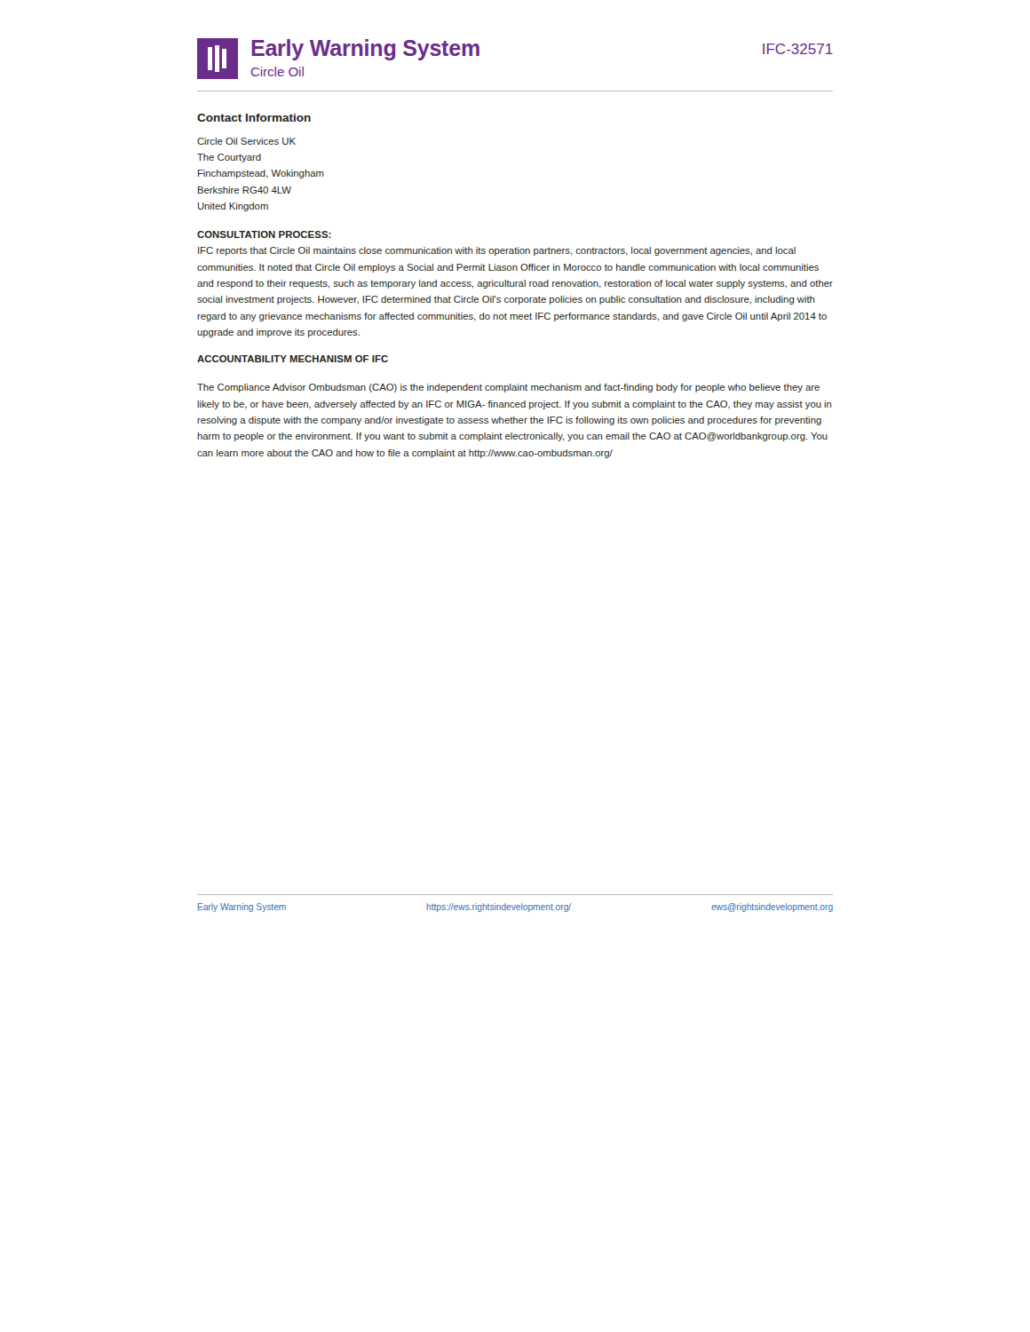Early Warning System
Circle Oil
IFC-32571
Contact Information
Circle Oil Services UK
The Courtyard
Finchampstead, Wokingham
Berkshire RG40 4LW
United Kingdom
CONSULTATION PROCESS:
IFC reports that Circle Oil maintains close communication with its operation partners, contractors, local government agencies, and local communities. It noted that Circle Oil employs a Social and Permit Liason Officer in Morocco to handle communication with local communities and respond to their requests, such as temporary land access, agricultural road renovation, restoration of local water supply systems, and other social investment projects. However, IFC determined that Circle Oil's corporate policies on public consultation and disclosure, including with regard to any grievance mechanisms for affected communities, do not meet IFC performance standards, and gave Circle Oil until April 2014 to upgrade and improve its procedures.
ACCOUNTABILITY MECHANISM OF IFC
The Compliance Advisor Ombudsman (CAO) is the independent complaint mechanism and fact-finding body for people who believe they are likely to be, or have been, adversely affected by an IFC or MIGA- financed project. If you submit a complaint to the CAO, they may assist you in resolving a dispute with the company and/or investigate to assess whether the IFC is following its own policies and procedures for preventing harm to people or the environment. If you want to submit a complaint electronically, you can email the CAO at CAO@worldbankgroup.org. You can learn more about the CAO and how to file a complaint at http://www.cao-ombudsman.org/
Early Warning System
https://ews.rightsindevelopment.org/
ews@rightsindevelopment.org